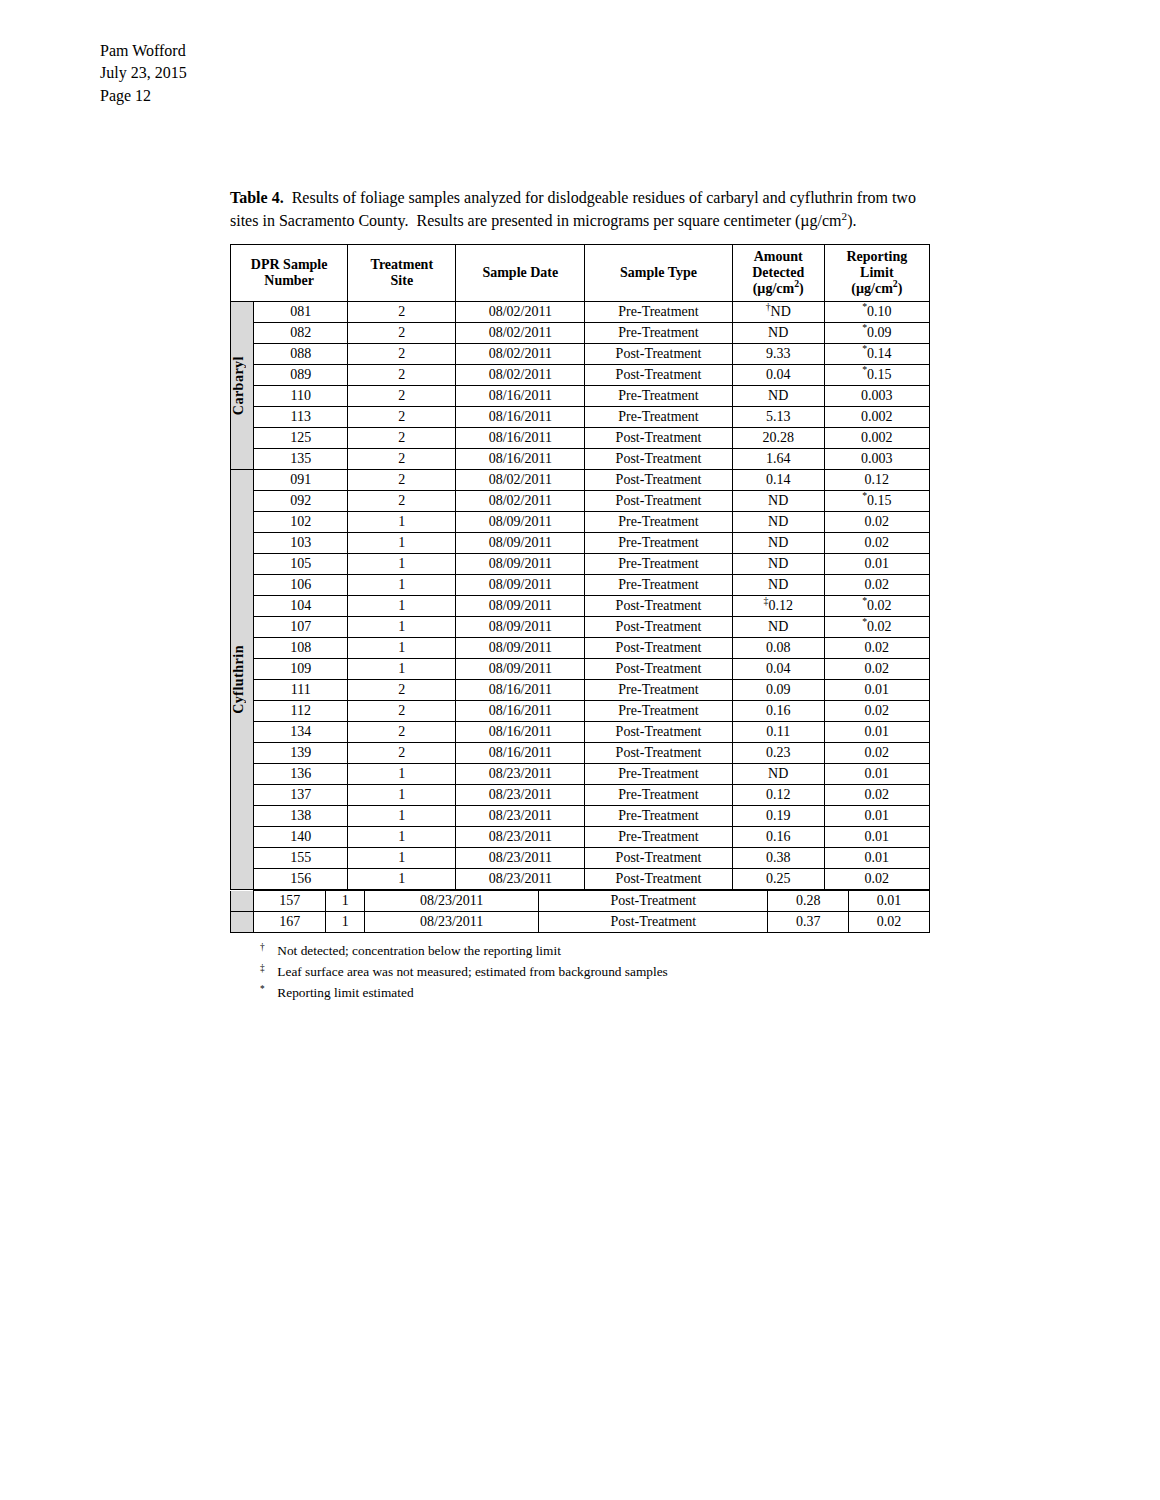Pam Wofford
July 23, 2015
Page 12
Table 4. Results of foliage samples analyzed for dislodgeable residues of carbaryl and cyfluthrin from two sites in Sacramento County. Results are presented in micrograms per square centimeter (µg/cm2).
| DPR Sample Number | Treatment Site | Sample Date | Sample Type | Amount Detected (µg/cm 2 ) | Reporting Limit (µg/cm 2 ) |
| --- | --- | --- | --- | --- | --- |
| Carbaryl | 081 | 2 | 08/02/2011 | Pre-Treatment | † ND | * 0.10 |
| 082 | 2 | 08/02/2011 | Pre-Treatment | ND | * 0.09 |
| 088 | 2 | 08/02/2011 | Post-Treatment | 9.33 | * 0.14 |
| 089 | 2 | 08/02/2011 | Post-Treatment | 0.04 | * 0.15 |
| 110 | 2 | 08/16/2011 | Pre-Treatment | ND | 0.003 |
| 113 | 2 | 08/16/2011 | Pre-Treatment | 5.13 | 0.002 |
| 125 | 2 | 08/16/2011 | Post-Treatment | 20.28 | 0.002 |
| 135 | 2 | 08/16/2011 | Post-Treatment | 1.64 | 0.003 |
| Cyfluthrin | 091 | 2 | 08/02/2011 | Post-Treatment | 0.14 | 0.12 |
| 092 | 2 | 08/02/2011 | Post-Treatment | ND | * 0.15 |
| 102 | 1 | 08/09/2011 | Pre-Treatment | ND | 0.02 |
| 103 | 1 | 08/09/2011 | Pre-Treatment | ND | 0.02 |
| 105 | 1 | 08/09/2011 | Pre-Treatment | ND | 0.01 |
| 106 | 1 | 08/09/2011 | Pre-Treatment | ND | 0.02 |
| 104 | 1 | 08/09/2011 | Post-Treatment | ‡ 0.12 | * 0.02 |
| 107 | 1 | 08/09/2011 | Post-Treatment | ND | * 0.02 |
| 108 | 1 | 08/09/2011 | Post-Treatment | 0.08 | 0.02 |
| 109 | 1 | 08/09/2011 | Post-Treatment | 0.04 | 0.02 |
| 111 | 2 | 08/16/2011 | Pre-Treatment | 0.09 | 0.01 |
| 112 | 2 | 08/16/2011 | Pre-Treatment | 0.16 | 0.02 |
| 134 | 2 | 08/16/2011 | Post-Treatment | 0.11 | 0.01 |
| 139 | 2 | 08/16/2011 | Post-Treatment | 0.23 | 0.02 |
| 136 | 1 | 08/23/2011 | Pre-Treatment | ND | 0.01 |
| 137 | 1 | 08/23/2011 | Pre-Treatment | 0.12 | 0.02 |
| 138 | 1 | 08/23/2011 | Pre-Treatment | 0.19 | 0.01 |
| 140 | 1 | 08/23/2011 | Pre-Treatment | 0.16 | 0.01 |
| 155 | 1 | 08/23/2011 | Post-Treatment | 0.38 | 0.01 |
| 156 | 1 | 08/23/2011 | Post-Treatment | 0.25 | 0.02 |
| | 157 | 1 | 08/23/2011 | Post-Treatment | 0.28 | 0.01 |
| | 167 | 1 | 08/23/2011 | Post-Treatment | 0.37 | 0.02 |
† Not detected; concentration below the reporting limit
‡ Leaf surface area was not measured; estimated from background samples
* Reporting limit estimated